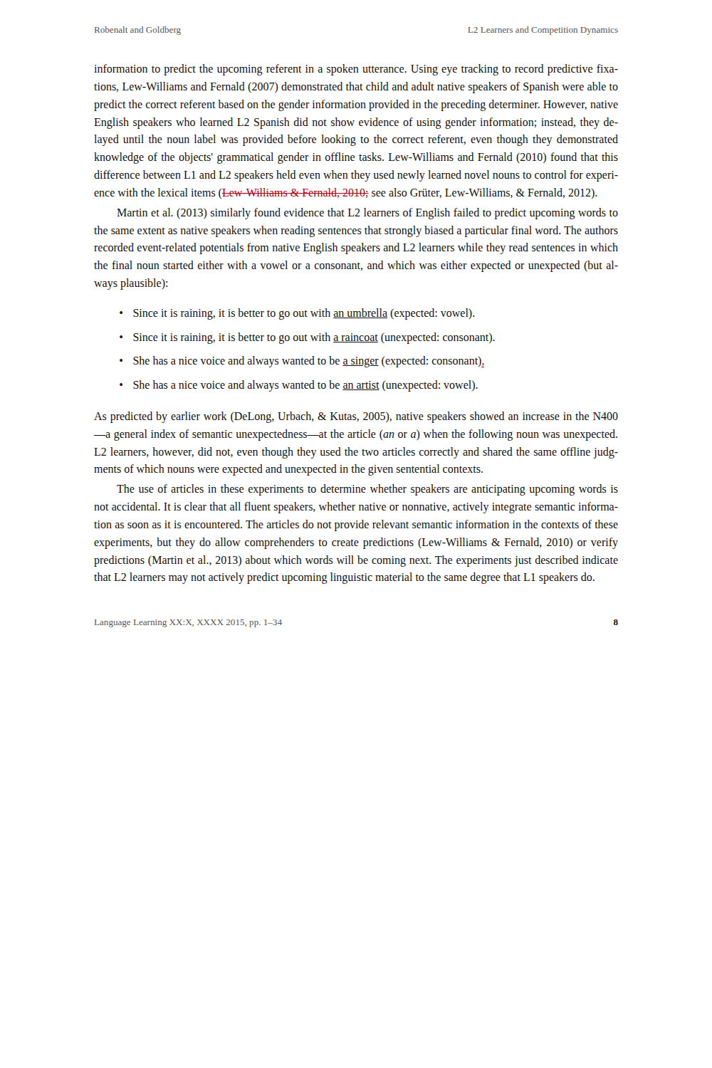Robenalt and Goldberg L2 Learners and Competition Dynamics
information to predict the upcoming referent in a spoken utterance. Using eye tracking to record predictive fixations, Lew-Williams and Fernald (2007) demonstrated that child and adult native speakers of Spanish were able to predict the correct referent based on the gender information provided in the preceding determiner. However, native English speakers who learned L2 Spanish did not show evidence of using gender information; instead, they delayed until the noun label was provided before looking to the correct referent, even though they demonstrated knowledge of the objects' grammatical gender in offline tasks. Lew-Williams and Fernald (2010) found that this difference between L1 and L2 speakers held even when they used newly learned novel nouns to control for experience with the lexical items (Lew-Williams & Fernald, 2010; see also Grüter, Lew-Williams, & Fernald, 2012).
Martin et al. (2013) similarly found evidence that L2 learners of English failed to predict upcoming words to the same extent as native speakers when reading sentences that strongly biased a particular final word. The authors recorded event-related potentials from native English speakers and L2 learners while they read sentences in which the final noun started either with a vowel or a consonant, and which was either expected or unexpected (but always plausible):
Since it is raining, it is better to go out with an umbrella (expected: vowel).
Since it is raining, it is better to go out with a raincoat (unexpected: consonant).
She has a nice voice and always wanted to be a singer (expected: consonant),
She has a nice voice and always wanted to be an artist (unexpected: vowel).
As predicted by earlier work (DeLong, Urbach, & Kutas, 2005), native speakers showed an increase in the N400—a general index of semantic unexpectedness—at the article (an or a) when the following noun was unexpected. L2 learners, however, did not, even though they used the two articles correctly and shared the same offline judgments of which nouns were expected and unexpected in the given sentential contexts.
The use of articles in these experiments to determine whether speakers are anticipating upcoming words is not accidental. It is clear that all fluent speakers, whether native or nonnative, actively integrate semantic information as soon as it is encountered. The articles do not provide relevant semantic information in the contexts of these experiments, but they do allow comprehenders to create predictions (Lew-Williams & Fernald, 2010) or verify predictions (Martin et al., 2013) about which words will be coming next. The experiments just described indicate that L2 learners may not actively predict upcoming linguistic material to the same degree that L1 speakers do.
Language Learning XX:X, XXXX 2015, pp. 1–34 8